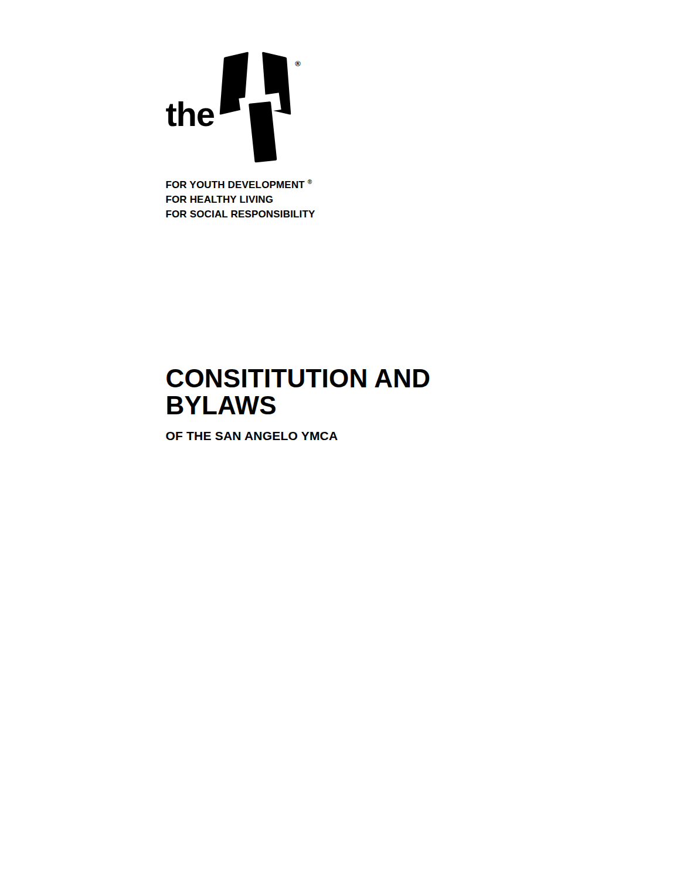the
YMCA ®
For Youth Development ®
For Healthy Living
For Social Responsibility
Consititution and Bylaws
of the San Angelo YMCA